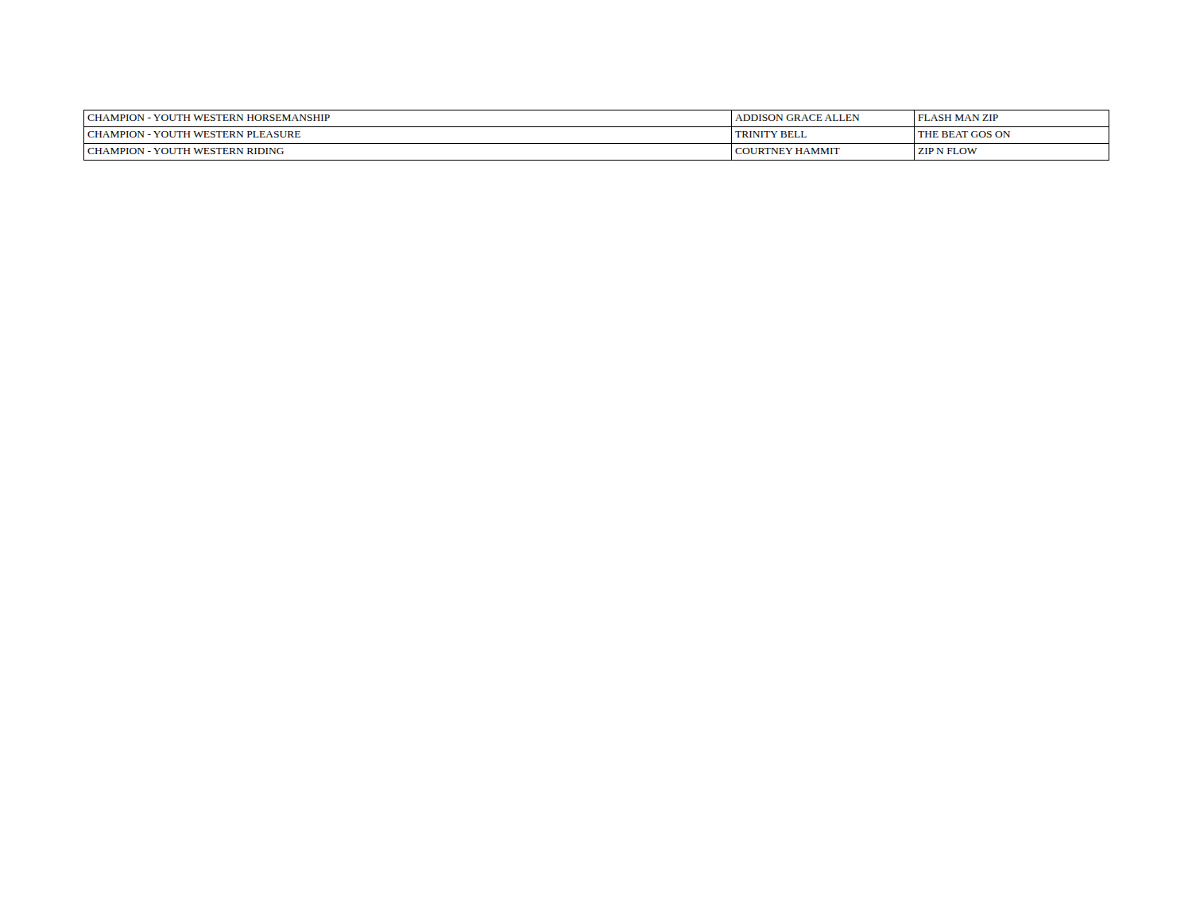| CHAMPION - YOUTH WESTERN HORSEMANSHIP | ADDISON GRACE ALLEN | FLASH MAN ZIP |
| CHAMPION - YOUTH WESTERN PLEASURE | TRINITY BELL | THE BEAT GOS ON |
| CHAMPION - YOUTH WESTERN RIDING | COURTNEY HAMMIT | ZIP N FLOW |